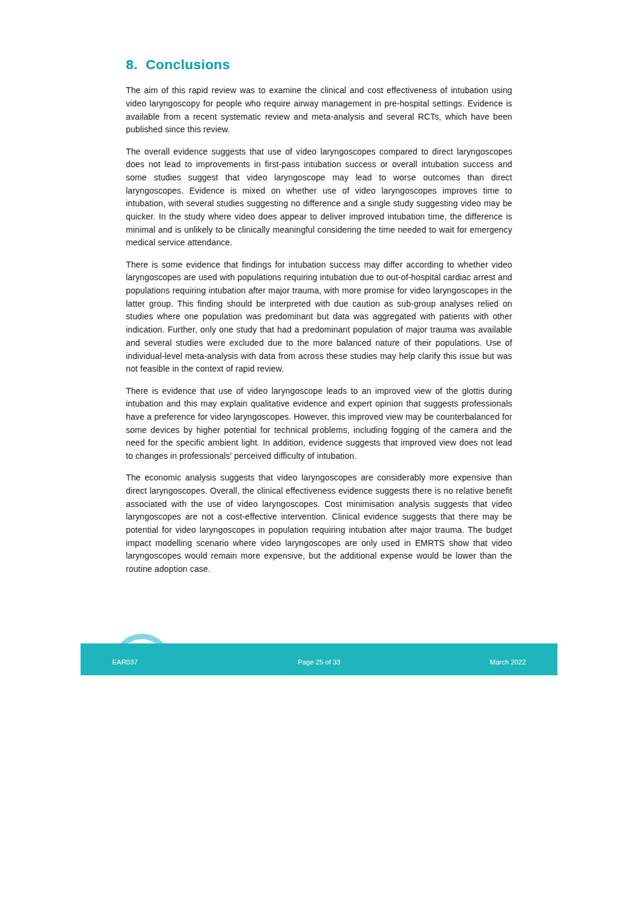8. Conclusions
The aim of this rapid review was to examine the clinical and cost effectiveness of intubation using video laryngoscopy for people who require airway management in pre-hospital settings. Evidence is available from a recent systematic review and meta-analysis and several RCTs, which have been published since this review.
The overall evidence suggests that use of video laryngoscopes compared to direct laryngoscopes does not lead to improvements in first-pass intubation success or overall intubation success and some studies suggest that video laryngoscope may lead to worse outcomes than direct laryngoscopes. Evidence is mixed on whether use of video laryngoscopes improves time to intubation, with several studies suggesting no difference and a single study suggesting video may be quicker. In the study where video does appear to deliver improved intubation time, the difference is minimal and is unlikely to be clinically meaningful considering the time needed to wait for emergency medical service attendance.
There is some evidence that findings for intubation success may differ according to whether video laryngoscopes are used with populations requiring intubation due to out-of-hospital cardiac arrest and populations requiring intubation after major trauma, with more promise for video laryngoscopes in the latter group. This finding should be interpreted with due caution as sub-group analyses relied on studies where one population was predominant but data was aggregated with patients with other indication. Further, only one study that had a predominant population of major trauma was available and several studies were excluded due to the more balanced nature of their populations. Use of individual-level meta-analysis with data from across these studies may help clarify this issue but was not feasible in the context of rapid review.
There is evidence that use of video laryngoscope leads to an improved view of the glottis during intubation and this may explain qualitative evidence and expert opinion that suggests professionals have a preference for video laryngoscopes. However, this improved view may be counterbalanced for some devices by higher potential for technical problems, including fogging of the camera and the need for the specific ambient light. In addition, evidence suggests that improved view does not lead to changes in professionals' perceived difficulty of intubation.
The economic analysis suggests that video laryngoscopes are considerably more expensive than direct laryngoscopes. Overall, the clinical effectiveness evidence suggests there is no relative benefit associated with the use of video laryngoscopes. Cost minimisation analysis suggests that video laryngoscopes are not a cost-effective intervention. Clinical evidence suggests that there may be potential for video laryngoscopes in population requiring intubation after major trauma. The budget impact modelling scenario where video laryngoscopes are only used in EMRTS show that video laryngoscopes would remain more expensive, but the additional expense would be lower than the routine adoption case.
EAR037 Page 25 of 33 March 2022